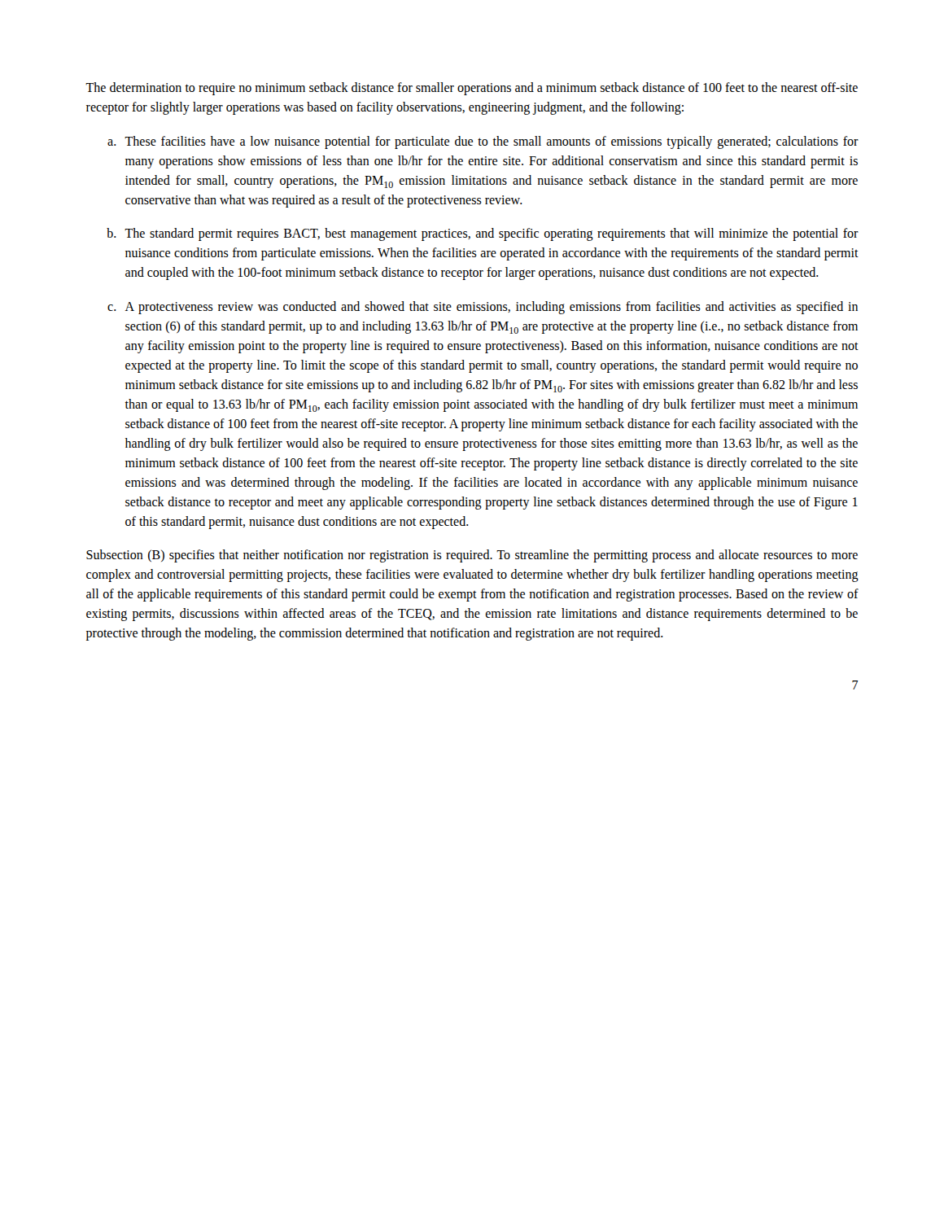The determination to require no minimum setback distance for smaller operations and a minimum setback distance of 100 feet to the nearest off-site receptor for slightly larger operations was based on facility observations, engineering judgment, and the following:
These facilities have a low nuisance potential for particulate due to the small amounts of emissions typically generated; calculations for many operations show emissions of less than one lb/hr for the entire site. For additional conservatism and since this standard permit is intended for small, country operations, the PM10 emission limitations and nuisance setback distance in the standard permit are more conservative than what was required as a result of the protectiveness review.
The standard permit requires BACT, best management practices, and specific operating requirements that will minimize the potential for nuisance conditions from particulate emissions. When the facilities are operated in accordance with the requirements of the standard permit and coupled with the 100-foot minimum setback distance to receptor for larger operations, nuisance dust conditions are not expected.
A protectiveness review was conducted and showed that site emissions, including emissions from facilities and activities as specified in section (6) of this standard permit, up to and including 13.63 lb/hr of PM10 are protective at the property line (i.e., no setback distance from any facility emission point to the property line is required to ensure protectiveness). Based on this information, nuisance conditions are not expected at the property line. To limit the scope of this standard permit to small, country operations, the standard permit would require no minimum setback distance for site emissions up to and including 6.82 lb/hr of PM10. For sites with emissions greater than 6.82 lb/hr and less than or equal to 13.63 lb/hr of PM10, each facility emission point associated with the handling of dry bulk fertilizer must meet a minimum setback distance of 100 feet from the nearest off-site receptor. A property line minimum setback distance for each facility associated with the handling of dry bulk fertilizer would also be required to ensure protectiveness for those sites emitting more than 13.63 lb/hr, as well as the minimum setback distance of 100 feet from the nearest off-site receptor. The property line setback distance is directly correlated to the site emissions and was determined through the modeling. If the facilities are located in accordance with any applicable minimum nuisance setback distance to receptor and meet any applicable corresponding property line setback distances determined through the use of Figure 1 of this standard permit, nuisance dust conditions are not expected.
Subsection (B) specifies that neither notification nor registration is required. To streamline the permitting process and allocate resources to more complex and controversial permitting projects, these facilities were evaluated to determine whether dry bulk fertilizer handling operations meeting all of the applicable requirements of this standard permit could be exempt from the notification and registration processes. Based on the review of existing permits, discussions within affected areas of the TCEQ, and the emission rate limitations and distance requirements determined to be protective through the modeling, the commission determined that notification and registration are not required.
7